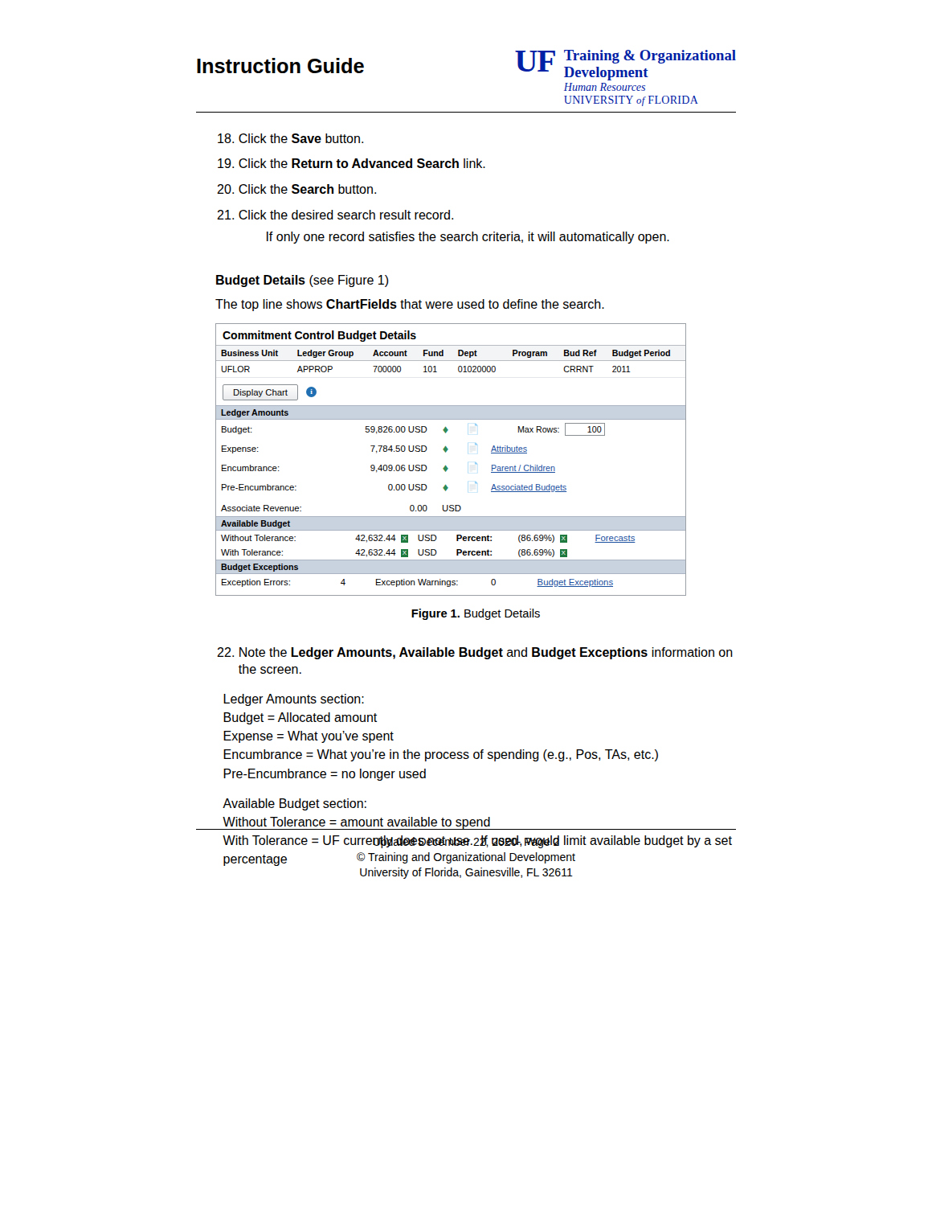Instruction Guide
UF
Training & Organizational
Development
Human Resources
UNIVERSITY of FLORIDA
Click the Save button.
Click the Return to Advanced Search link.
Click the Search button.
Click the desired search result record.
If only one record satisfies the search criteria, it will automatically open.
Budget Details (see Figure 1)
The top line shows ChartFields that were used to define the search.
Commitment Control Budget Details
| Business Unit | Ledger Group | Account | Fund | Dept | Program | Bud Ref | Budget Period |
| --- | --- | --- | --- | --- | --- | --- | --- |
| UFLOR | APPROP | 700000 | 101 | 01020000 | | CRRNT | 2011 |
Display Chart i
Ledger Amounts
Budget:
59,826.00 USD
♦
📄
Max Rows:
Expense:
7,784.50 USD
♦
📄
Attributes
Encumbrance:
9,409.06 USD
♦
📄
Parent / Children
Pre-Encumbrance:
0.00 USD
♦
📄
Associated Budgets
Associate Revenue:
0.00
USD
Available Budget
Without Tolerance:
42,632.44 X
USD
Percent:
(86.69%) X
Forecasts
With Tolerance:
42,632.44 X
USD
Percent:
(86.69%) X
Budget Exceptions
Exception Errors:
4
Exception Warnings:
0
Budget Exceptions
Figure 1. Budget Details
Note the Ledger Amounts, Available Budget and Budget Exceptions information on the screen.
Ledger Amounts section:
Budget = Allocated amount
Expense = What you’ve spent
Encumbrance = What you’re in the process of spending (e.g., Pos, TAs, etc.)
Pre-Encumbrance = no longer used
Available Budget section:
Without Tolerance = amount available to spend
With Tolerance = UF currently does not use. If used, would limit available budget by a set percentage
Updated December 22, 2020- Page 2
© Training and Organizational Development
University of Florida, Gainesville, FL 32611